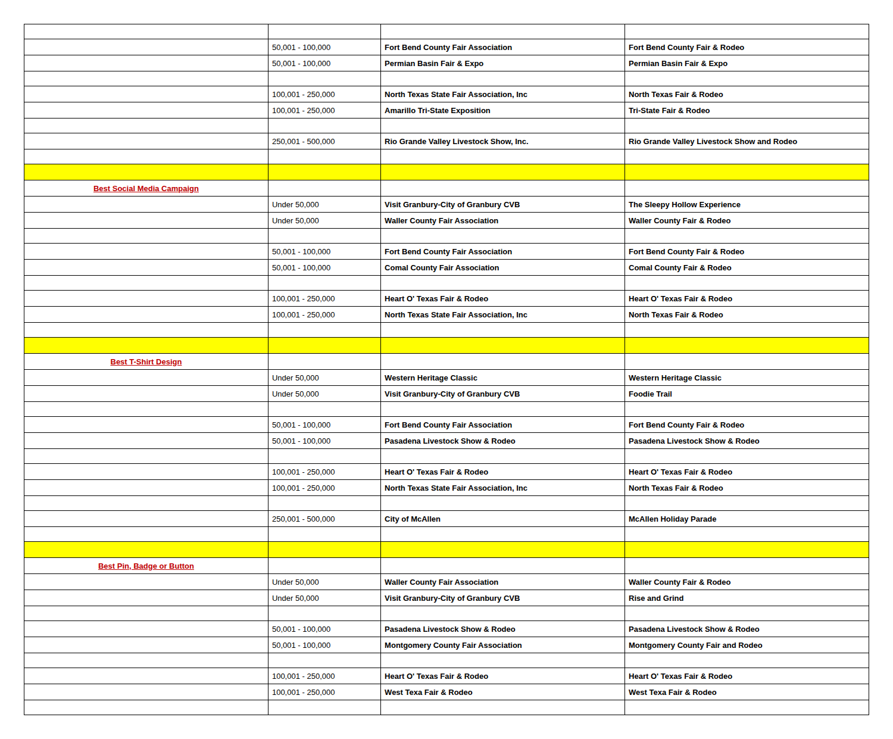| | 50,001 - 100,000 | Fort Bend County Fair Association | Fort Bend County Fair & Rodeo |
| | 50,001 - 100,000 | Permian Basin Fair & Expo | Permian Basin Fair & Expo |
| | 100,001 - 250,000 | North Texas State Fair Association, Inc | North Texas Fair & Rodeo |
| | 100,001 - 250,000 | Amarillo Tri-State Exposition | Tri-State Fair & Rodeo |
| | 250,001 - 500,000 | Rio Grande Valley Livestock Show, Inc. | Rio Grande Valley Livestock Show and Rodeo |
| Best Social Media Campaign | | | |
| | Under 50,000 | Visit Granbury-City of Granbury CVB | The Sleepy Hollow Experience |
| | Under 50,000 | Waller County Fair Association | Waller County Fair & Rodeo |
| | 50,001 - 100,000 | Fort Bend County Fair Association | Fort Bend County Fair & Rodeo |
| | 50,001 - 100,000 | Comal County Fair Association | Comal County Fair & Rodeo |
| | 100,001 - 250,000 | Heart O' Texas Fair & Rodeo | Heart O' Texas Fair & Rodeo |
| | 100,001 - 250,000 | North Texas State Fair Association, Inc | North Texas Fair & Rodeo |
| Best T-Shirt Design | | | |
| | Under 50,000 | Western Heritage Classic | Western Heritage Classic |
| | Under 50,000 | Visit Granbury-City of Granbury CVB | Foodie Trail |
| | 50,001 - 100,000 | Fort Bend County Fair Association | Fort Bend County Fair & Rodeo |
| | 50,001 - 100,000 | Pasadena Livestock Show & Rodeo | Pasadena Livestock Show & Rodeo |
| | 100,001 - 250,000 | Heart O' Texas Fair & Rodeo | Heart O' Texas Fair & Rodeo |
| | 100,001 - 250,000 | North Texas State Fair Association, Inc | North Texas Fair & Rodeo |
| | 250,001 - 500,000 | City of McAllen | McAllen Holiday Parade |
| Best Pin, Badge or Button | | | |
| | Under 50,000 | Waller County Fair Association | Waller County Fair & Rodeo |
| | Under 50,000 | Visit Granbury-City of Granbury CVB | Rise and Grind |
| | 50,001 - 100,000 | Pasadena Livestock Show & Rodeo | Pasadena Livestock Show & Rodeo |
| | 50,001 - 100,000 | Montgomery County Fair Association | Montgomery County Fair and Rodeo |
| | 100,001 - 250,000 | Heart O' Texas Fair & Rodeo | Heart O' Texas Fair & Rodeo |
| | 100,001 - 250,000 | West Texa Fair & Rodeo | West Texa Fair & Rodeo |